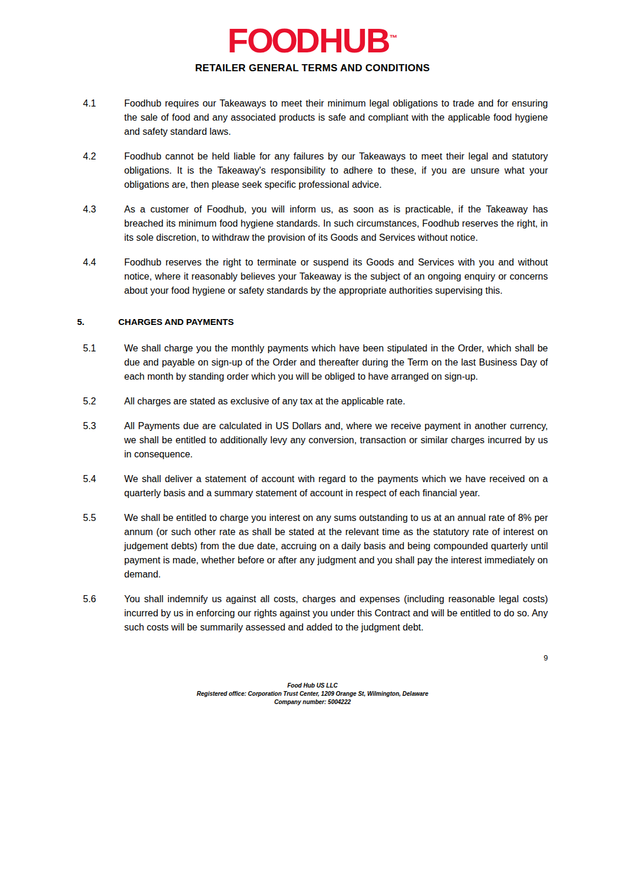FOODHUB™
RETAILER GENERAL TERMS AND CONDITIONS
4.1
Foodhub requires our Takeaways to meet their minimum legal obligations to trade and for ensuring the sale of food and any associated products is safe and compliant with the applicable food hygiene and safety standard laws.
4.2
Foodhub cannot be held liable for any failures by our Takeaways to meet their legal and statutory obligations. It is the Takeaway's responsibility to adhere to these, if you are unsure what your obligations are, then please seek specific professional advice.
4.3
As a customer of Foodhub, you will inform us, as soon as is practicable, if the Takeaway has breached its minimum food hygiene standards. In such circumstances, Foodhub reserves the right, in its sole discretion, to withdraw the provision of its Goods and Services without notice.
4.4
Foodhub reserves the right to terminate or suspend its Goods and Services with you and without notice, where it reasonably believes your Takeaway is the subject of an ongoing enquiry or concerns about your food hygiene or safety standards by the appropriate authorities supervising this.
5. CHARGES AND PAYMENTS
5.1
We shall charge you the monthly payments which have been stipulated in the Order, which shall be due and payable on sign-up of the Order and thereafter during the Term on the last Business Day of each month by standing order which you will be obliged to have arranged on sign-up.
5.2
All charges are stated as exclusive of any tax at the applicable rate.
5.3
All Payments due are calculated in US Dollars and, where we receive payment in another currency, we shall be entitled to additionally levy any conversion, transaction or similar charges incurred by us in consequence.
5.4
We shall deliver a statement of account with regard to the payments which we have received on a quarterly basis and a summary statement of account in respect of each financial year.
5.5
We shall be entitled to charge you interest on any sums outstanding to us at an annual rate of 8% per annum (or such other rate as shall be stated at the relevant time as the statutory rate of interest on judgement debts) from the due date, accruing on a daily basis and being compounded quarterly until payment is made, whether before or after any judgment and you shall pay the interest immediately on demand.
5.6
You shall indemnify us against all costs, charges and expenses (including reasonable legal costs) incurred by us in enforcing our rights against you under this Contract and will be entitled to do so. Any such costs will be summarily assessed and added to the judgment debt.
9
Food Hub US LLC
Registered office: Corporation Trust Center, 1209 Orange St, Wilmington, Delaware
Company number: 5004222